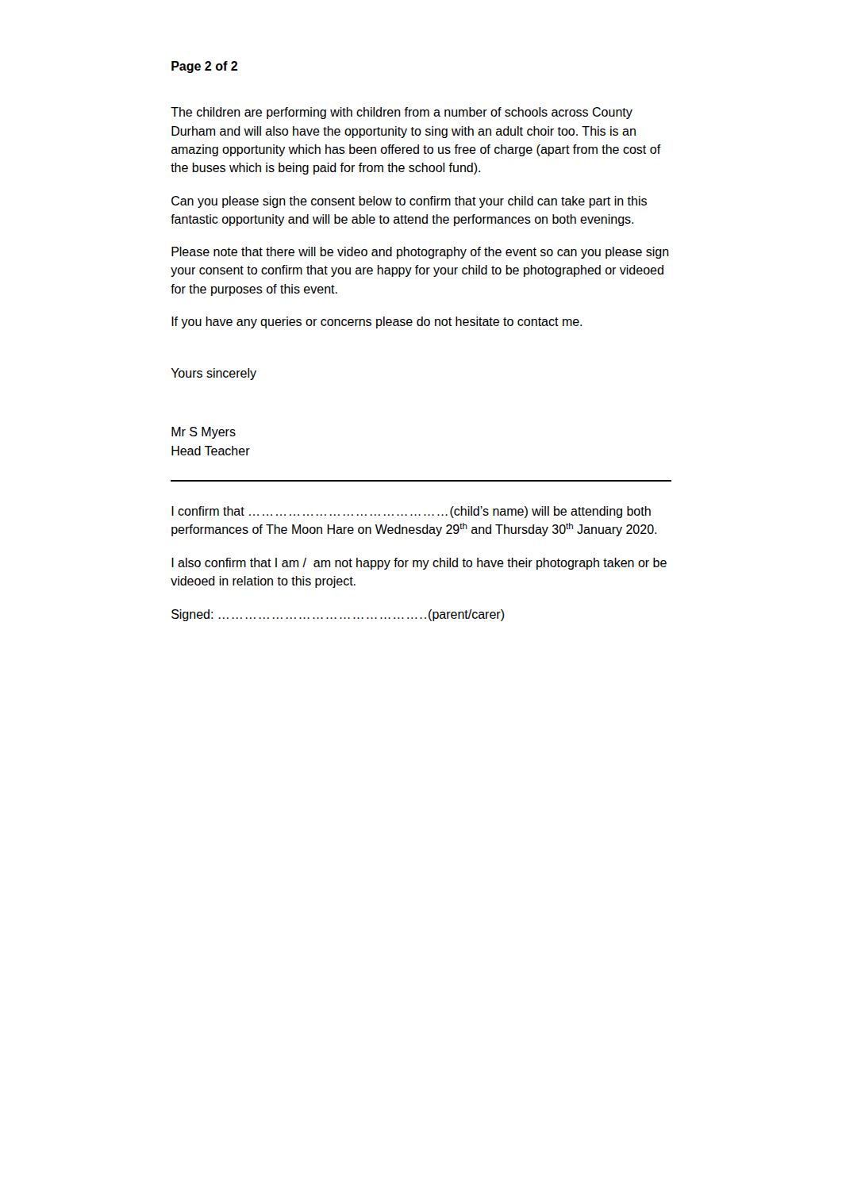Page 2 of 2
The children are performing with children from a number of schools across County Durham and will also have the opportunity to sing with an adult choir too. This is an amazing opportunity which has been offered to us free of charge (apart from the cost of the buses which is being paid for from the school fund).
Can you please sign the consent below to confirm that your child can take part in this fantastic opportunity and will be able to attend the performances on both evenings.
Please note that there will be video and photography of the event so can you please sign your consent to confirm that you are happy for your child to be photographed or videoed for the purposes of this event.
If you have any queries or concerns please do not hesitate to contact me.
Yours sincerely
Mr S Myers Head Teacher
I confirm that ………………………………………(child’s name) will be attending both performances of The Moon Hare on Wednesday 29th and Thursday 30th January 2020.
I also confirm that I am / am not happy for my child to have their photograph taken or be videoed in relation to this project.
Signed: ………………………………………..(parent/carer)